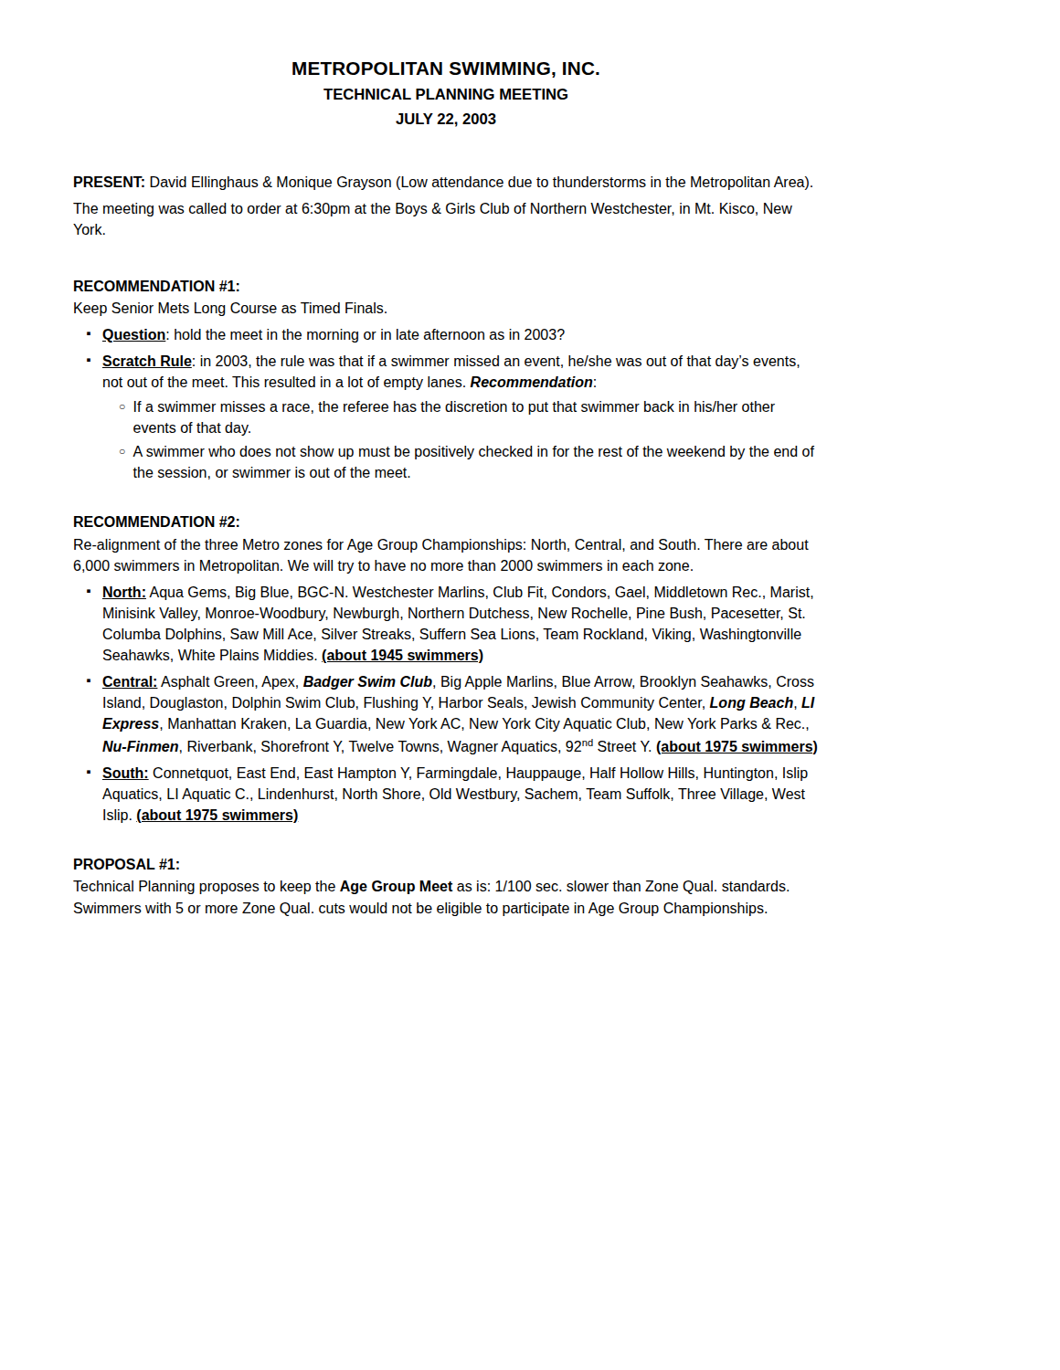METROPOLITAN SWIMMING, INC.
TECHNICAL PLANNING MEETING
JULY 22, 2003
PRESENT: David Ellinghaus & Monique Grayson (Low attendance due to thunderstorms in the Metropolitan Area).
The meeting was called to order at 6:30pm at the Boys & Girls Club of Northern Westchester, in Mt. Kisco, New York.
RECOMMENDATION #1:
Keep Senior Mets Long Course as Timed Finals.
Question: hold the meet in the morning or in late afternoon as in 2003?
Scratch Rule: in 2003, the rule was that if a swimmer missed an event, he/she was out of that day’s events, not out of the meet. This resulted in a lot of empty lanes. Recommendation:
If a swimmer misses a race, the referee has the discretion to put that swimmer back in his/her other events of that day.
A swimmer who does not show up must be positively checked in for the rest of the weekend by the end of the session, or swimmer is out of the meet.
RECOMMENDATION #2:
Re-alignment of the three Metro zones for Age Group Championships: North, Central, and South. There are about 6,000 swimmers in Metropolitan. We will try to have no more than 2000 swimmers in each zone.
North: Aqua Gems, Big Blue, BGC-N. Westchester Marlins, Club Fit, Condors, Gael, Middletown Rec., Marist, Minisink Valley, Monroe-Woodbury, Newburgh, Northern Dutchess, New Rochelle, Pine Bush, Pacesetter, St. Columba Dolphins, Saw Mill Ace, Silver Streaks, Suffern Sea Lions, Team Rockland, Viking, Washingtonville Seahawks, White Plains Middies. (about 1945 swimmers)
Central: Asphalt Green, Apex, Badger Swim Club, Big Apple Marlins, Blue Arrow, Brooklyn Seahawks, Cross Island, Douglaston, Dolphin Swim Club, Flushing Y, Harbor Seals, Jewish Community Center, Long Beach, LI Express, Manhattan Kraken, La Guardia, New York AC, New York City Aquatic Club, New York Parks & Rec., Nu-Finmen, Riverbank, Shorefront Y, Twelve Towns, Wagner Aquatics, 92nd Street Y. (about 1975 swimmers)
South: Connetquot, East End, East Hampton Y, Farmingdale, Hauppauge, Half Hollow Hills, Huntington, Islip Aquatics, LI Aquatic C., Lindenhurst, North Shore, Old Westbury, Sachem, Team Suffolk, Three Village, West Islip. (about 1975 swimmers)
PROPOSAL #1:
Technical Planning proposes to keep the Age Group Meet as is: 1/100 sec. slower than Zone Qual. standards. Swimmers with 5 or more Zone Qual. cuts would not be eligible to participate in Age Group Championships.